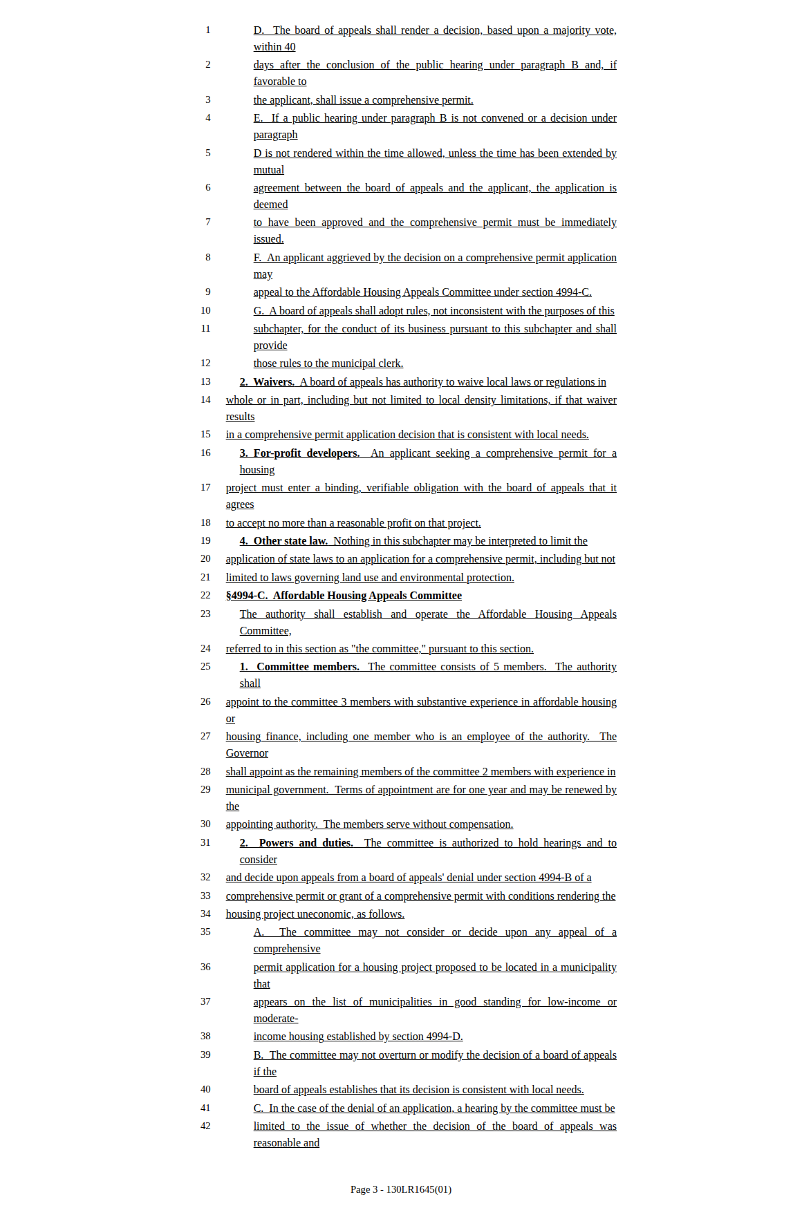1
D. The board of appeals shall render a decision, based upon a majority vote, within 40
2
days after the conclusion of the public hearing under paragraph B and, if favorable to
3
the applicant, shall issue a comprehensive permit.
4
E. If a public hearing under paragraph B is not convened or a decision under paragraph
5
D is not rendered within the time allowed, unless the time has been extended by mutual
6
agreement between the board of appeals and the applicant, the application is deemed
7
to have been approved and the comprehensive permit must be immediately issued.
8
F. An applicant aggrieved by the decision on a comprehensive permit application may
9
appeal to the Affordable Housing Appeals Committee under section 4994-C.
10
G. A board of appeals shall adopt rules, not inconsistent with the purposes of this
11
subchapter, for the conduct of its business pursuant to this subchapter and shall provide
12
those rules to the municipal clerk.
13
2. Waivers. A board of appeals has authority to waive local laws or regulations in
14
whole or in part, including but not limited to local density limitations, if that waiver results
15
in a comprehensive permit application decision that is consistent with local needs.
16
3. For-profit developers. An applicant seeking a comprehensive permit for a housing
17
project must enter a binding, verifiable obligation with the board of appeals that it agrees
18
to accept no more than a reasonable profit on that project.
19
4. Other state law. Nothing in this subchapter may be interpreted to limit the
20
application of state laws to an application for a comprehensive permit, including but not
21
limited to laws governing land use and environmental protection.
22
§4994-C. Affordable Housing Appeals Committee
23
The authority shall establish and operate the Affordable Housing Appeals Committee,
24
referred to in this section as "the committee," pursuant to this section.
25
1. Committee members. The committee consists of 5 members. The authority shall
26
appoint to the committee 3 members with substantive experience in affordable housing or
27
housing finance, including one member who is an employee of the authority. The Governor
28
shall appoint as the remaining members of the committee 2 members with experience in
29
municipal government. Terms of appointment are for one year and may be renewed by the
30
appointing authority. The members serve without compensation.
31
2. Powers and duties. The committee is authorized to hold hearings and to consider
32
and decide upon appeals from a board of appeals' denial under section 4994-B of a
33
comprehensive permit or grant of a comprehensive permit with conditions rendering the
34
housing project uneconomic, as follows.
35
A. The committee may not consider or decide upon any appeal of a comprehensive
36
permit application for a housing project proposed to be located in a municipality that
37
appears on the list of municipalities in good standing for low-income or moderate-
38
income housing established by section 4994-D.
39
B. The committee may not overturn or modify the decision of a board of appeals if the
40
board of appeals establishes that its decision is consistent with local needs.
41
C. In the case of the denial of an application, a hearing by the committee must be
42
limited to the issue of whether the decision of the board of appeals was reasonable and
Page 3 - 130LR1645(01)